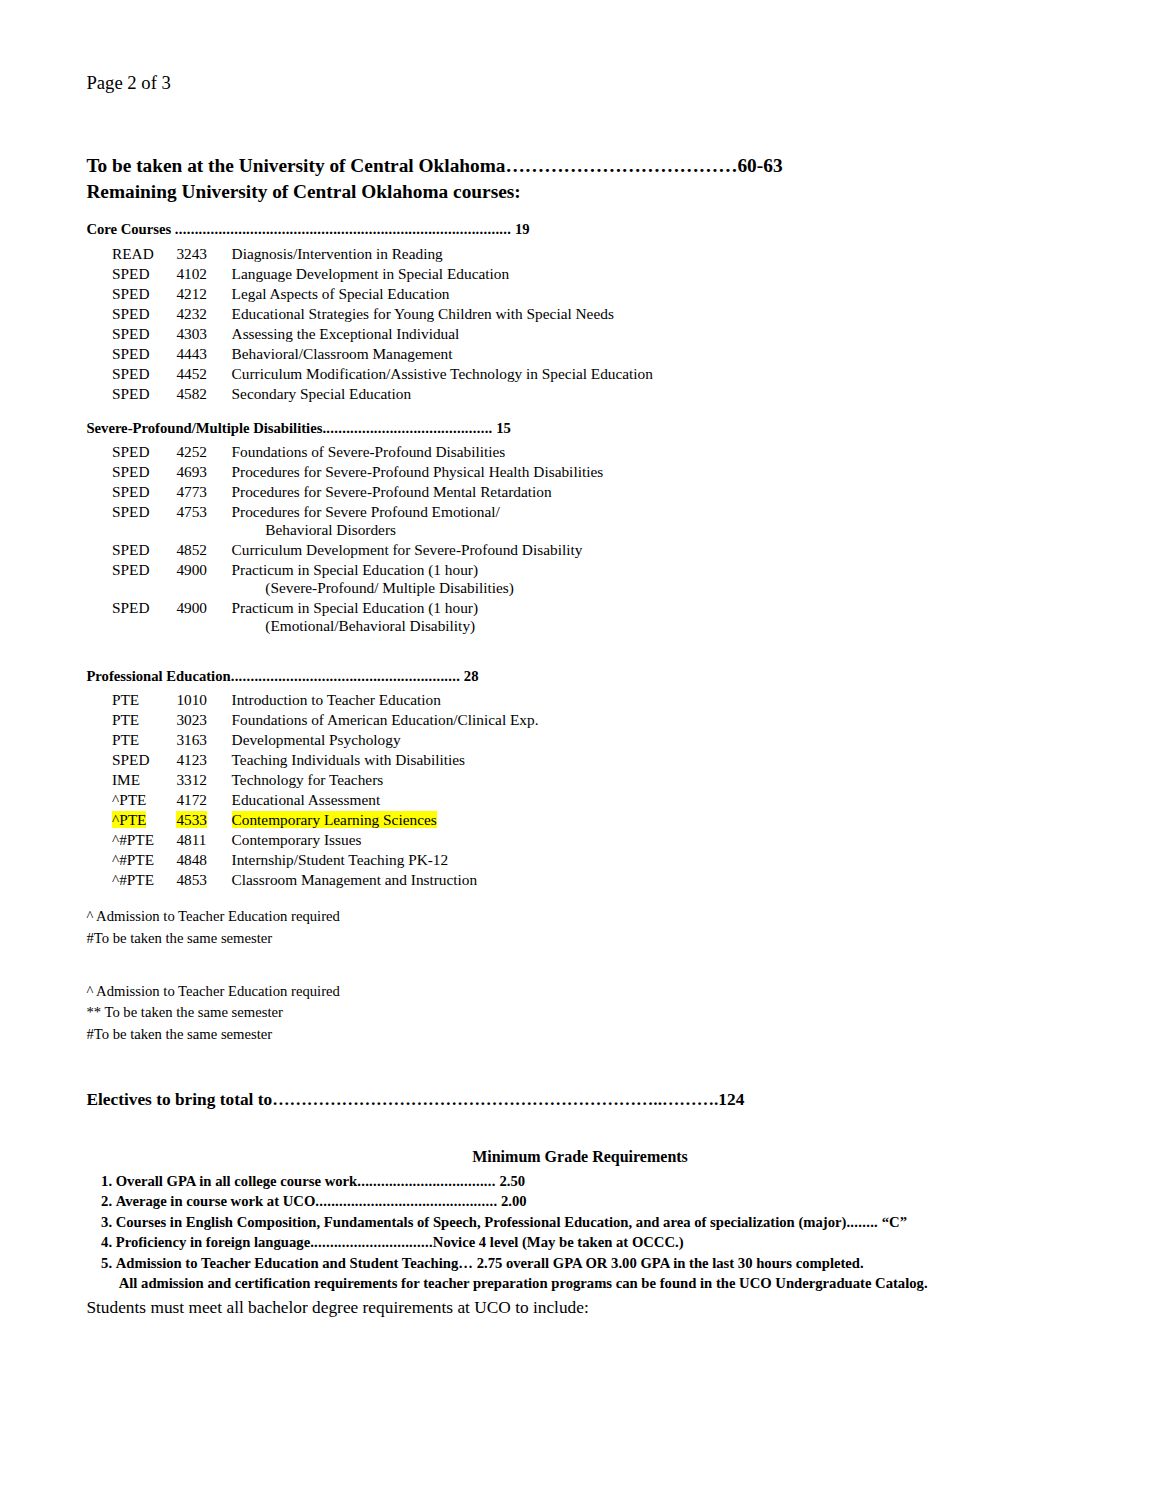Page 2 of 3
To be taken at the University of Central Oklahoma………………………………60-63
Remaining University of Central Oklahoma courses:
Core Courses ..................................................................................... 19
| READ | 3243 | Diagnosis/Intervention in Reading |
| SPED | 4102 | Language Development in Special Education |
| SPED | 4212 | Legal Aspects of Special Education |
| SPED | 4232 | Educational Strategies for Young Children with Special Needs |
| SPED | 4303 | Assessing the Exceptional Individual |
| SPED | 4443 | Behavioral/Classroom Management |
| SPED | 4452 | Curriculum Modification/Assistive Technology in Special Education |
| SPED | 4582 | Secondary Special Education |
Severe-Profound/Multiple Disabilities........................................... 15
| SPED | 4252 | Foundations of Severe-Profound Disabilities |
| SPED | 4693 | Procedures for Severe-Profound Physical Health Disabilities |
| SPED | 4773 | Procedures for Severe-Profound Mental Retardation |
| SPED | 4753 | Procedures for Severe Profound Emotional/ Behavioral Disorders |
| SPED | 4852 | Curriculum Development for Severe-Profound Disability |
| SPED | 4900 | Practicum in Special Education (1 hour) (Severe-Profound/ Multiple Disabilities) |
| SPED | 4900 | Practicum in Special Education (1 hour) (Emotional/Behavioral Disability) |
Professional Education.......................................................... 28
| PTE | 1010 | Introduction to Teacher Education |
| PTE | 3023 | Foundations of American Education/Clinical Exp. |
| PTE | 3163 | Developmental Psychology |
| SPED | 4123 | Teaching Individuals with Disabilities |
| IME | 3312 | Technology for Teachers |
| ^PTE | 4172 | Educational Assessment |
| ^PTE | 4533 | Contemporary Learning Sciences |
| ^#PTE | 4811 | Contemporary Issues |
| ^#PTE | 4848 | Internship/Student Teaching PK-12 |
| ^#PTE | 4853 | Classroom Management and Instruction |
^ Admission to Teacher Education required
#To be taken the same semester
^ Admission to Teacher Education required
** To be taken the same semester
#To be taken the same semester
Electives to bring total to…………………………………………………………..……….124
Minimum Grade Requirements
Overall GPA in all college course work................................... 2.50
Average in course work at UCO.............................................. 2.00
Courses in English Composition, Fundamentals of Speech, Professional Education, and area of specialization (major)........ “C”
Proficiency in foreign language............................... Novice 4 level (May be taken at OCCC.)
Admission to Teacher Education and Student Teaching… 2.75 overall GPA OR 3.00 GPA in the last 30 hours completed.
All admission and certification requirements for teacher preparation programs can be found in the UCO Undergraduate Catalog.
Students must meet all bachelor degree requirements at UCO to include: